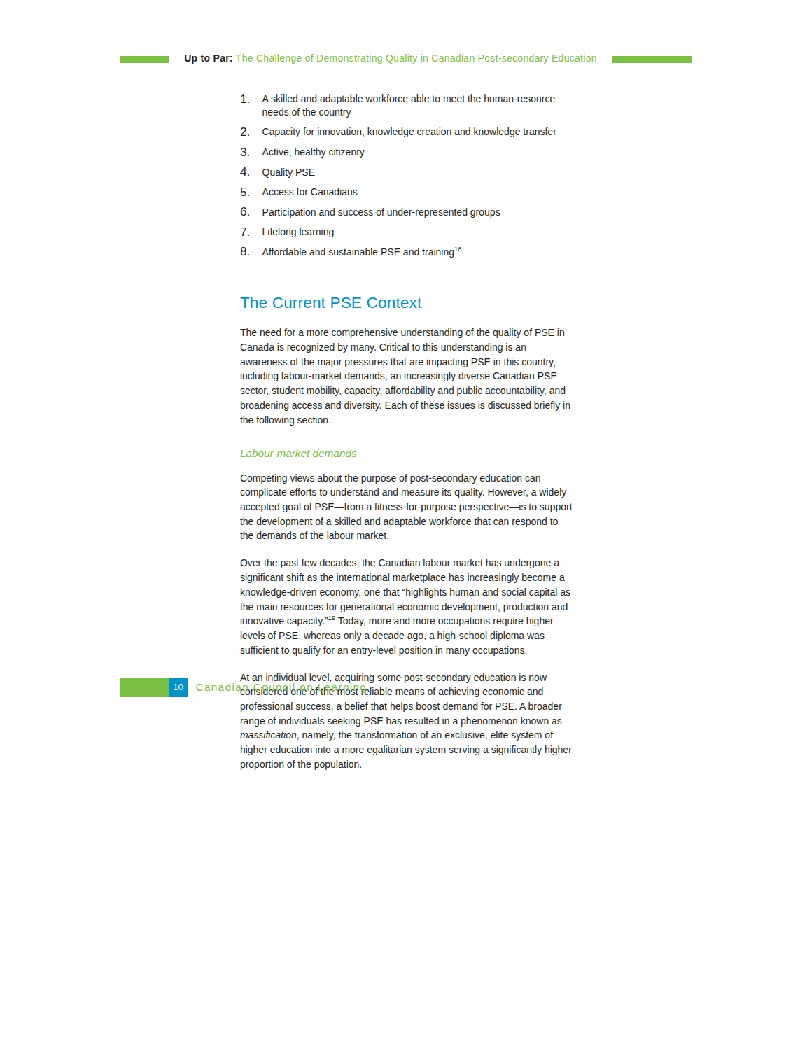Up to Par: The Challenge of Demonstrating Quality in Canadian Post-secondary Education
A skilled and adaptable workforce able to meet the human-resource needs of the country
Capacity for innovation, knowledge creation and knowledge transfer
Active, healthy citizenry
Quality PSE
Access for Canadians
Participation and success of under-represented groups
Lifelong learning
Affordable and sustainable PSE and training18
The Current PSE Context
The need for a more comprehensive understanding of the quality of PSE in Canada is recognized by many. Critical to this understanding is an awareness of the major pressures that are impacting PSE in this country, including labour-market demands, an increasingly diverse Canadian PSE sector, student mobility, capacity, affordability and public accountability, and broadening access and diversity. Each of these issues is discussed briefly in the following section.
Labour-market demands
Competing views about the purpose of post-secondary education can complicate efforts to understand and measure its quality. However, a widely accepted goal of PSE—from a fitness-for-purpose perspective—is to support the development of a skilled and adaptable workforce that can respond to the demands of the labour market.
Over the past few decades, the Canadian labour market has undergone a significant shift as the international marketplace has increasingly become a knowledge-driven economy, one that “highlights human and social capital as the main resources for generational economic development, production and innovative capacity.”19 Today, more and more occupations require higher levels of PSE, whereas only a decade ago, a high-school diploma was sufficient to qualify for an entry-level position in many occupations.
At an individual level, acquiring some post-secondary education is now considered one of the most reliable means of achieving economic and professional success, a belief that helps boost demand for PSE. A broader range of individuals seeking PSE has resulted in a phenomenon known as massification, namely, the transformation of an exclusive, elite system of higher education into a more egalitarian system serving a significantly higher proportion of the population.
10
Canadian Council on Learning